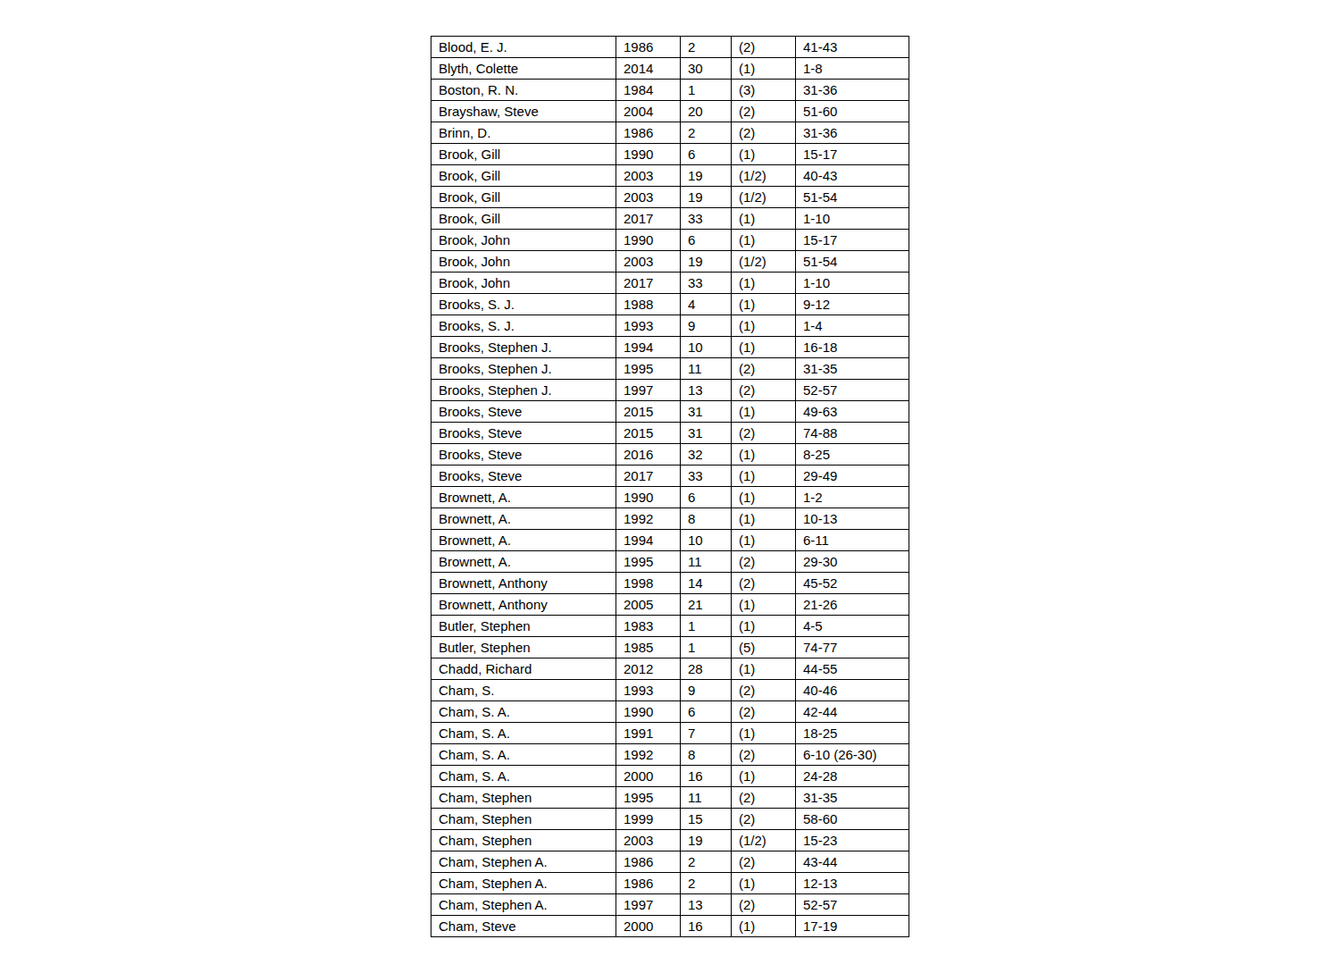| Blood, E. J. | 1986 | 2 | (2) | 41-43 |
| Blyth, Colette | 2014 | 30 | (1) | 1-8 |
| Boston, R. N. | 1984 | 1 | (3) | 31-36 |
| Brayshaw, Steve | 2004 | 20 | (2) | 51-60 |
| Brinn, D. | 1986 | 2 | (2) | 31-36 |
| Brook, Gill | 1990 | 6 | (1) | 15-17 |
| Brook, Gill | 2003 | 19 | (1/2) | 40-43 |
| Brook, Gill | 2003 | 19 | (1/2) | 51-54 |
| Brook, Gill | 2017 | 33 | (1) | 1-10 |
| Brook, John | 1990 | 6 | (1) | 15-17 |
| Brook, John | 2003 | 19 | (1/2) | 51-54 |
| Brook, John | 2017 | 33 | (1) | 1-10 |
| Brooks, S. J. | 1988 | 4 | (1) | 9-12 |
| Brooks, S. J. | 1993 | 9 | (1) | 1-4 |
| Brooks, Stephen J. | 1994 | 10 | (1) | 16-18 |
| Brooks, Stephen J. | 1995 | 11 | (2) | 31-35 |
| Brooks, Stephen J. | 1997 | 13 | (2) | 52-57 |
| Brooks, Steve | 2015 | 31 | (1) | 49-63 |
| Brooks, Steve | 2015 | 31 | (2) | 74-88 |
| Brooks, Steve | 2016 | 32 | (1) | 8-25 |
| Brooks, Steve | 2017 | 33 | (1) | 29-49 |
| Brownett, A. | 1990 | 6 | (1) | 1-2 |
| Brownett, A. | 1992 | 8 | (1) | 10-13 |
| Brownett, A. | 1994 | 10 | (1) | 6-11 |
| Brownett, A. | 1995 | 11 | (2) | 29-30 |
| Brownett, Anthony | 1998 | 14 | (2) | 45-52 |
| Brownett, Anthony | 2005 | 21 | (1) | 21-26 |
| Butler, Stephen | 1983 | 1 | (1) | 4-5 |
| Butler, Stephen | 1985 | 1 | (5) | 74-77 |
| Chadd, Richard | 2012 | 28 | (1) | 44-55 |
| Cham, S. | 1993 | 9 | (2) | 40-46 |
| Cham, S. A. | 1990 | 6 | (2) | 42-44 |
| Cham, S. A. | 1991 | 7 | (1) | 18-25 |
| Cham, S. A. | 1992 | 8 | (2) | 6-10 (26-30) |
| Cham, S. A. | 2000 | 16 | (1) | 24-28 |
| Cham, Stephen | 1995 | 11 | (2) | 31-35 |
| Cham, Stephen | 1999 | 15 | (2) | 58-60 |
| Cham, Stephen | 2003 | 19 | (1/2) | 15-23 |
| Cham, Stephen A. | 1986 | 2 | (2) | 43-44 |
| Cham, Stephen A. | 1986 | 2 | (1) | 12-13 |
| Cham, Stephen A. | 1997 | 13 | (2) | 52-57 |
| Cham, Steve | 2000 | 16 | (1) | 17-19 |